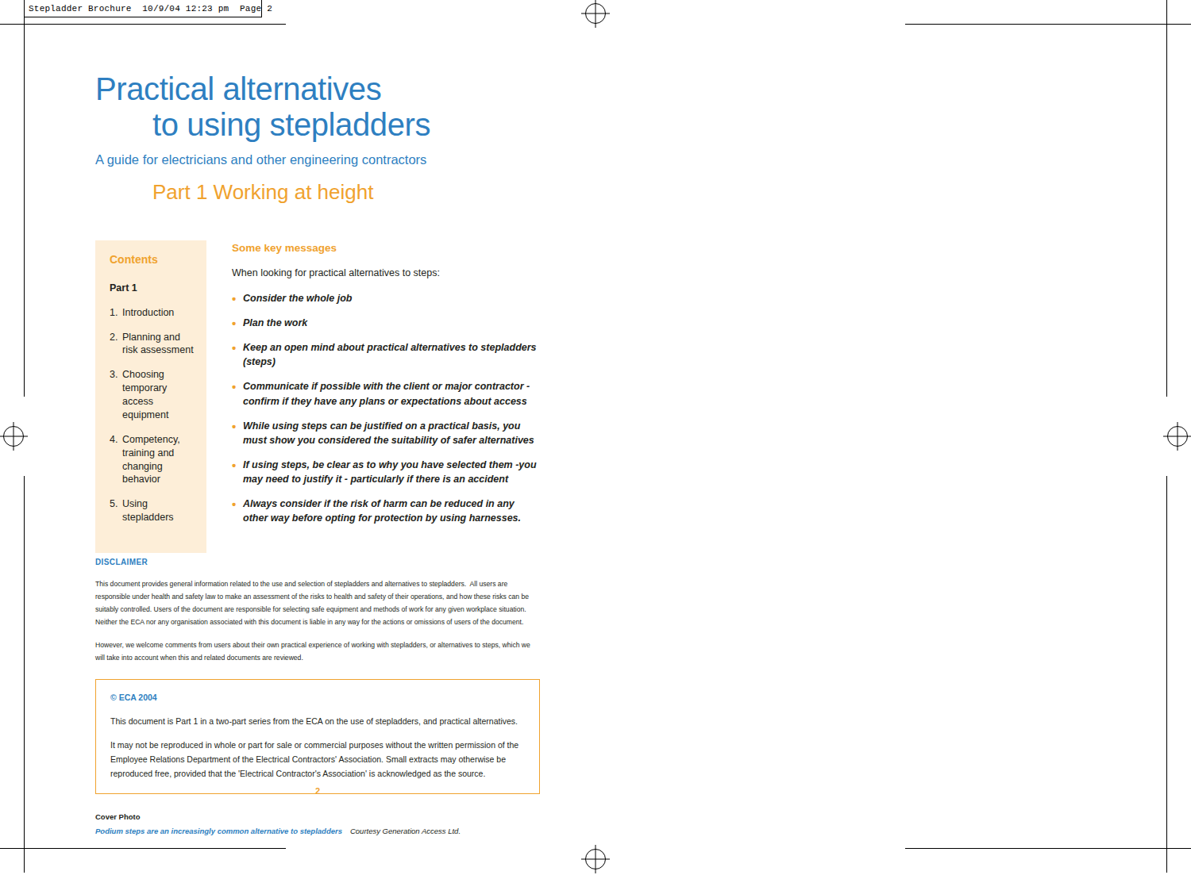Stepladder Brochure 10/9/04 12:23 pm Page 2
Practical alternativesto using stepladders
A guide for electricians and other engineering contractors
Part 1 Working at height
Contents
Part 1
1. Introduction
2. Planning and risk assessment
3. Choosing temporary access equipment
4. Competency, training and changing behavior
5. Using stepladders
Some key messages
When looking for practical alternatives to steps:
Consider the whole job
Plan the work
Keep an open mind about practical alternatives to stepladders (steps)
Communicate if possible with the client or major contractor -confirm if they have any plans or expectations about access
While using steps can be justified on a practical basis, you must show you considered the suitability of safer alternatives
If using steps, be clear as to why you have selected them -you may need to justify it - particularly if there is an accident
Always consider if the risk of harm can be reduced in any other way before opting for protection by using harnesses.
DISCLAIMER
This document provides general information related to the use and selection of stepladders and alternatives to stepladders. All users are responsible under health and safety law to make an assessment of the risks to health and safety of their operations, and how these risks can be suitably controlled. Users of the document are responsible for selecting safe equipment and methods of work for any given workplace situation. Neither the ECA nor any organisation associated with this document is liable in any way for the actions or omissions of users of the document.
However, we welcome comments from users about their own practical experience of working with stepladders, or alternatives to steps, which we will take into account when this and related documents are reviewed.
© ECA 2004
This document is Part 1 in a two-part series from the ECA on the use of stepladders, and practical alternatives.
It may not be reproduced in whole or part for sale or commercial purposes without the written permission of the Employee Relations Department of the Electrical Contractors' Association. Small extracts may otherwise be reproduced free, provided that the 'Electrical Contractor's Association' is acknowledged as the source.
Cover Photo
Podium steps are an increasingly common alternative to stepladders Courtesy Generation Access Ltd.
2